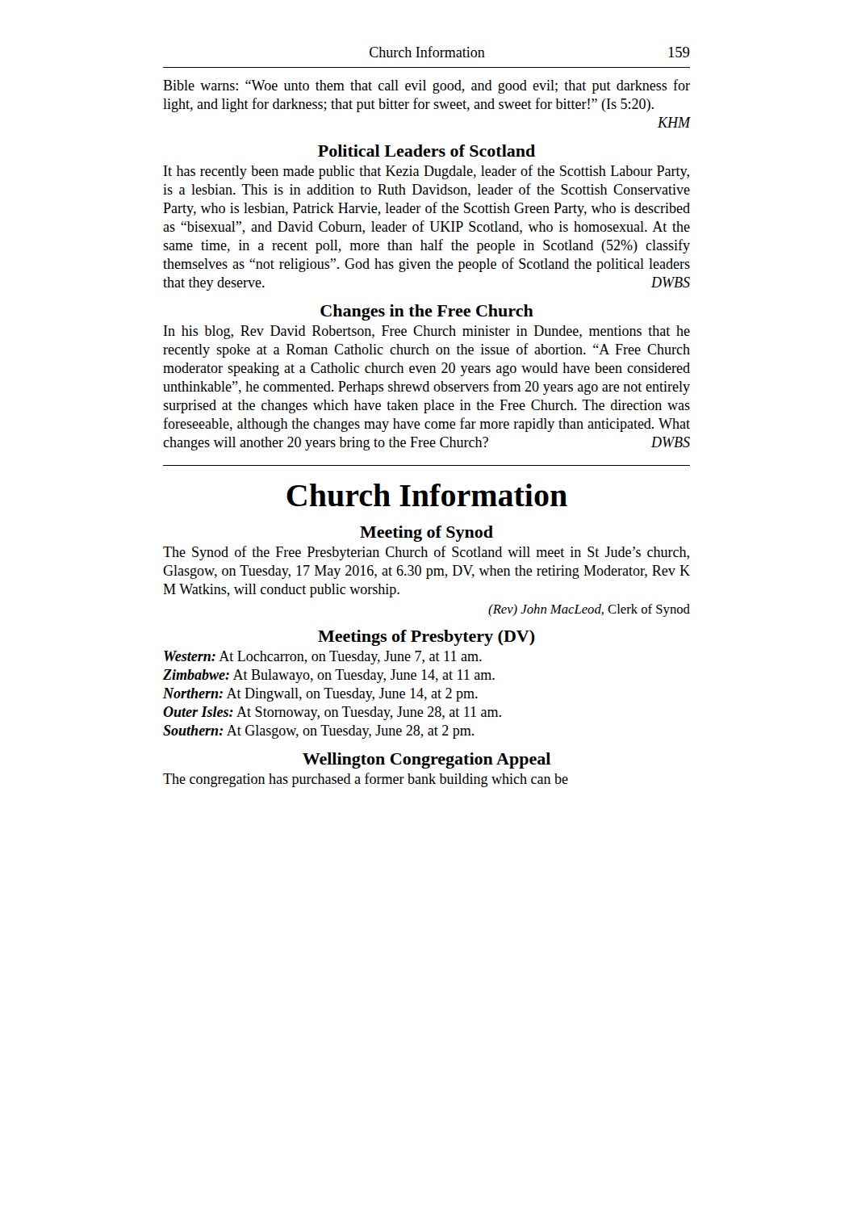Church Information 159
Bible warns: “Woe unto them that call evil good, and good evil; that put darkness for light, and light for darkness; that put bitter for sweet, and sweet for bitter!” (Is 5:20).KHM
Political Leaders of Scotland
It has recently been made public that Kezia Dugdale, leader of the Scottish Labour Party, is a lesbian. This is in addition to Ruth Davidson, leader of the Scottish Conservative Party, who is lesbian, Patrick Harvie, leader of the Scottish Green Party, who is described as “bisexual”, and David Coburn, leader of UKIP Scotland, who is homosexual. At the same time, in a recent poll, more than half the people in Scotland (52%) classify themselves as “not religious”. God has given the people of Scotland the political leaders that they deserve.DWBS
Changes in the Free Church
In his blog, Rev David Robertson, Free Church minister in Dundee, mentions that he recently spoke at a Roman Catholic church on the issue of abortion. “A Free Church moderator speaking at a Catholic church even 20 years ago would have been considered unthinkable”, he commented. Perhaps shrewd observers from 20 years ago are not entirely surprised at the changes which have taken place in the Free Church. The direction was foreseeable, although the changes may have come far more rapidly than anticipated. What changes will another 20 years bring to the Free Church?DWBS
Church Information
Meeting of Synod
The Synod of the Free Presbyterian Church of Scotland will meet in St Jude’s church, Glasgow, on Tuesday, 17 May 2016, at 6.30 pm, DV, when the retiring Moderator, Rev K M Watkins, will conduct public worship.
(Rev) John MacLeod, Clerk of Synod
Meetings of Presbytery (DV)
Western: At Lochcarron, on Tuesday, June 7, at 11 am.
Zimbabwe: At Bulawayo, on Tuesday, June 14, at 11 am.
Northern: At Dingwall, on Tuesday, June 14, at 2 pm.
Outer Isles: At Stornoway, on Tuesday, June 28, at 11 am.
Southern: At Glasgow, on Tuesday, June 28, at 2 pm.
Wellington Congregation Appeal
The congregation has purchased a former bank building which can be